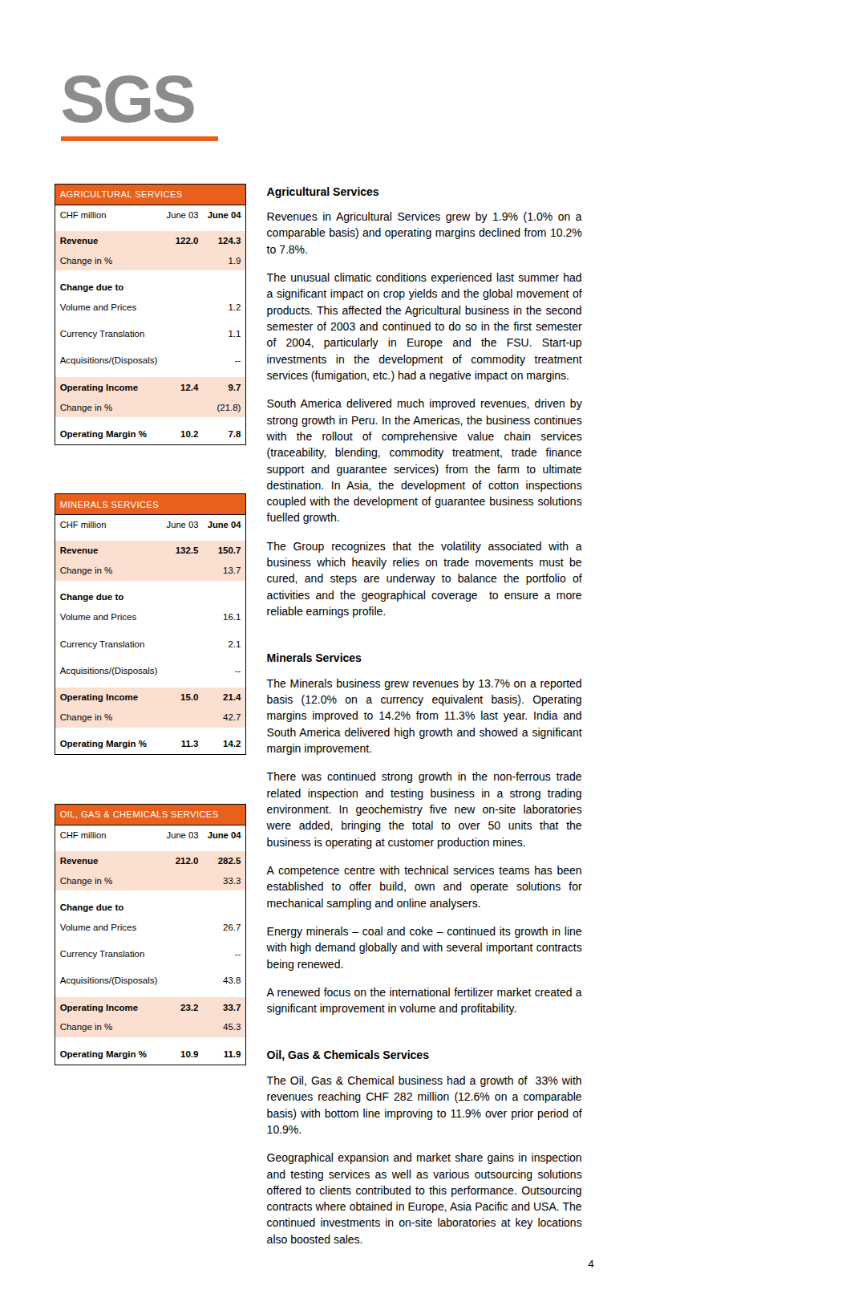SGS
AGRICULTURAL SERVICES
| CHF million | June 03 | June 04 |
| Revenue | 122.0 | 124.3 |
| Change in % | | 1.9 |
| Change due to | | |
| Volume and Prices | | 1.2 |
| Currency Translation | | 1.1 |
| Acquisitions/(Disposals) | | -- |
| Operating Income | 12.4 | 9.7 |
| Change in % | | (21.8) |
| Operating Margin % | 10.2 | 7.8 |
MINERALS SERVICES
| CHF million | June 03 | June 04 |
| Revenue | 132.5 | 150.7 |
| Change in % | | 13.7 |
| Change due to | | |
| Volume and Prices | | 16.1 |
| Currency Translation | | 2.1 |
| Acquisitions/(Disposals) | | -- |
| Operating Income | 15.0 | 21.4 |
| Change in % | | 42.7 |
| Operating Margin % | 11.3 | 14.2 |
OIL, GAS & CHEMICALS SERVICES
| CHF million | June 03 | June 04 |
| Revenue | 212.0 | 282.5 |
| Change in % | | 33.3 |
| Change due to | | |
| Volume and Prices | | 26.7 |
| Currency Translation | | -- |
| Acquisitions/(Disposals) | | 43.8 |
| Operating Income | 23.2 | 33.7 |
| Change in % | | 45.3 |
| Operating Margin % | 10.9 | 11.9 |
Agricultural Services
Revenues in Agricultural Services grew by 1.9% (1.0% on a comparable basis) and operating margins declined from 10.2% to 7.8%.
The unusual climatic conditions experienced last summer had a significant impact on crop yields and the global movement of products. This affected the Agricultural business in the second semester of 2003 and continued to do so in the first semester of 2004, particularly in Europe and the FSU. Start-up investments in the development of commodity treatment services (fumigation, etc.) had a negative impact on margins.
South America delivered much improved revenues, driven by strong growth in Peru. In the Americas, the business continues with the rollout of comprehensive value chain services (traceability, blending, commodity treatment, trade finance support and guarantee services) from the farm to ultimate destination. In Asia, the development of cotton inspections coupled with the development of guarantee business solutions fuelled growth.
The Group recognizes that the volatility associated with a business which heavily relies on trade movements must be cured, and steps are underway to balance the portfolio of activities and the geographical coverage to ensure a more reliable earnings profile.
Minerals Services
The Minerals business grew revenues by 13.7% on a reported basis (12.0% on a currency equivalent basis). Operating margins improved to 14.2% from 11.3% last year. India and South America delivered high growth and showed a significant margin improvement.
There was continued strong growth in the non-ferrous trade related inspection and testing business in a strong trading environment. In geochemistry five new on-site laboratories were added, bringing the total to over 50 units that the business is operating at customer production mines.
A competence centre with technical services teams has been established to offer build, own and operate solutions for mechanical sampling and online analysers.
Energy minerals – coal and coke – continued its growth in line with high demand globally and with several important contracts being renewed.
A renewed focus on the international fertilizer market created a significant improvement in volume and profitability.
Oil, Gas & Chemicals Services
The Oil, Gas & Chemical business had a growth of 33% with revenues reaching CHF 282 million (12.6% on a comparable basis) with bottom line improving to 11.9% over prior period of 10.9%.
Geographical expansion and market share gains in inspection and testing services as well as various outsourcing solutions offered to clients contributed to this performance. Outsourcing contracts where obtained in Europe, Asia Pacific and USA. The continued investments in on-site laboratories at key locations also boosted sales.
4